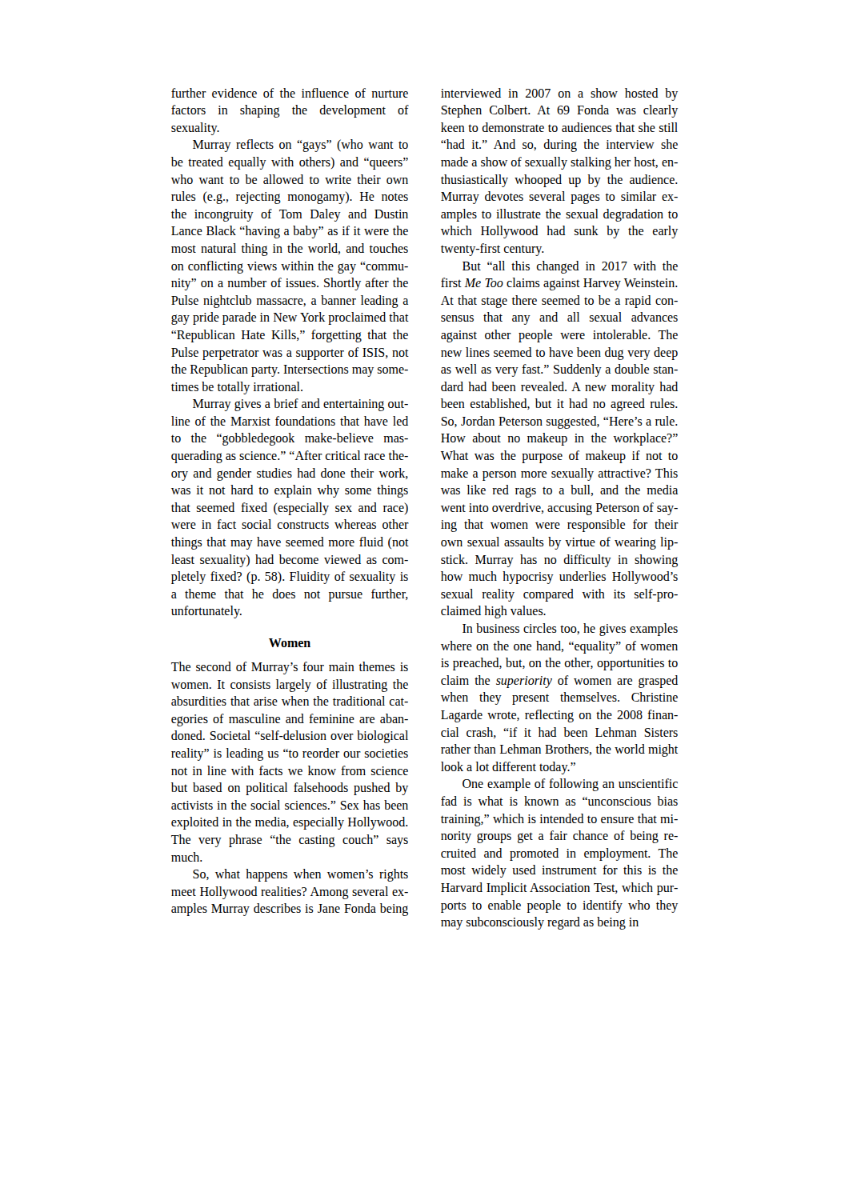further evidence of the influence of nurture factors in shaping the development of sexuality.
Murray reflects on “gays” (who want to be treated equally with others) and “queers” who want to be allowed to write their own rules (e.g., rejecting monogamy). He notes the incongruity of Tom Daley and Dustin Lance Black “having a baby” as if it were the most natural thing in the world, and touches on conflicting views within the gay “community” on a number of issues. Shortly after the Pulse nightclub massacre, a banner leading a gay pride parade in New York proclaimed that “Republican Hate Kills,” forgetting that the Pulse perpetrator was a supporter of ISIS, not the Republican party. Intersections may sometimes be totally irrational.
Murray gives a brief and entertaining outline of the Marxist foundations that have led to the “gobbledegook make-believe masquerading as science.” “After critical race theory and gender studies had done their work, was it not hard to explain why some things that seemed fixed (especially sex and race) were in fact social constructs whereas other things that may have seemed more fluid (not least sexuality) had become viewed as completely fixed? (p. 58). Fluidity of sexuality is a theme that he does not pursue further, unfortunately.
Women
The second of Murray’s four main themes is women. It consists largely of illustrating the absurdities that arise when the traditional categories of masculine and feminine are abandoned. Societal “self-delusion over biological reality” is leading us “to reorder our societies not in line with facts we know from science but based on political falsehoods pushed by activists in the social sciences.” Sex has been exploited in the media, especially Hollywood. The very phrase “the casting couch” says much.
So, what happens when women’s rights meet Hollywood realities? Among several examples Murray describes is Jane Fonda being interviewed in 2007 on a show hosted by Stephen Colbert. At 69 Fonda was clearly keen to demonstrate to audiences that she still “had it.” And so, during the interview she made a show of sexually stalking her host, enthusiastically whooped up by the audience. Murray devotes several pages to similar examples to illustrate the sexual degradation to which Hollywood had sunk by the early twenty-first century.
But “all this changed in 2017 with the first Me Too claims against Harvey Weinstein. At that stage there seemed to be a rapid consensus that any and all sexual advances against other people were intolerable. The new lines seemed to have been dug very deep as well as very fast.” Suddenly a double standard had been revealed. A new morality had been established, but it had no agreed rules. So, Jordan Peterson suggested, “Here’s a rule. How about no makeup in the workplace?” What was the purpose of makeup if not to make a person more sexually attractive? This was like red rags to a bull, and the media went into overdrive, accusing Peterson of saying that women were responsible for their own sexual assaults by virtue of wearing lipstick. Murray has no difficulty in showing how much hypocrisy underlies Hollywood’s sexual reality compared with its self-proclaimed high values.
In business circles too, he gives examples where on the one hand, “equality” of women is preached, but, on the other, opportunities to claim the superiority of women are grasped when they present themselves. Christine Lagarde wrote, reflecting on the 2008 financial crash, “if it had been Lehman Sisters rather than Lehman Brothers, the world might look a lot different today.”
One example of following an unscientific fad is what is known as “unconscious bias training,” which is intended to ensure that minority groups get a fair chance of being recruited and promoted in employment. The most widely used instrument for this is the Harvard Implicit Association Test, which purports to enable people to identify who they may subconsciously regard as being in